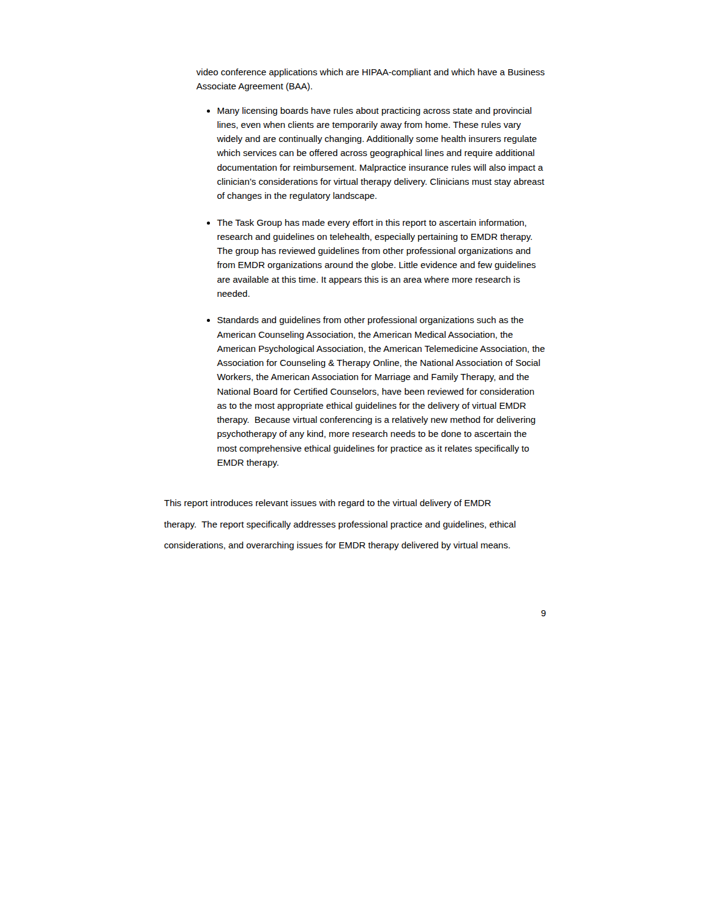video conference applications which are HIPAA-compliant and which have a Business Associate Agreement (BAA).
Many licensing boards have rules about practicing across state and provincial lines, even when clients are temporarily away from home. These rules vary widely and are continually changing. Additionally some health insurers regulate which services can be offered across geographical lines and require additional documentation for reimbursement. Malpractice insurance rules will also impact a clinician’s considerations for virtual therapy delivery. Clinicians must stay abreast of changes in the regulatory landscape.
The Task Group has made every effort in this report to ascertain information, research and guidelines on telehealth, especially pertaining to EMDR therapy. The group has reviewed guidelines from other professional organizations and from EMDR organizations around the globe. Little evidence and few guidelines are available at this time. It appears this is an area where more research is needed.
Standards and guidelines from other professional organizations such as the American Counseling Association, the American Medical Association, the American Psychological Association, the American Telemedicine Association, the Association for Counseling & Therapy Online, the National Association of Social Workers, the American Association for Marriage and Family Therapy, and the National Board for Certified Counselors, have been reviewed for consideration as to the most appropriate ethical guidelines for the delivery of virtual EMDR therapy. Because virtual conferencing is a relatively new method for delivering psychotherapy of any kind, more research needs to be done to ascertain the most comprehensive ethical guidelines for practice as it relates specifically to EMDR therapy.
This report introduces relevant issues with regard to the virtual delivery of EMDR
therapy. The report specifically addresses professional practice and guidelines, ethical
considerations, and overarching issues for EMDR therapy delivered by virtual means.
9